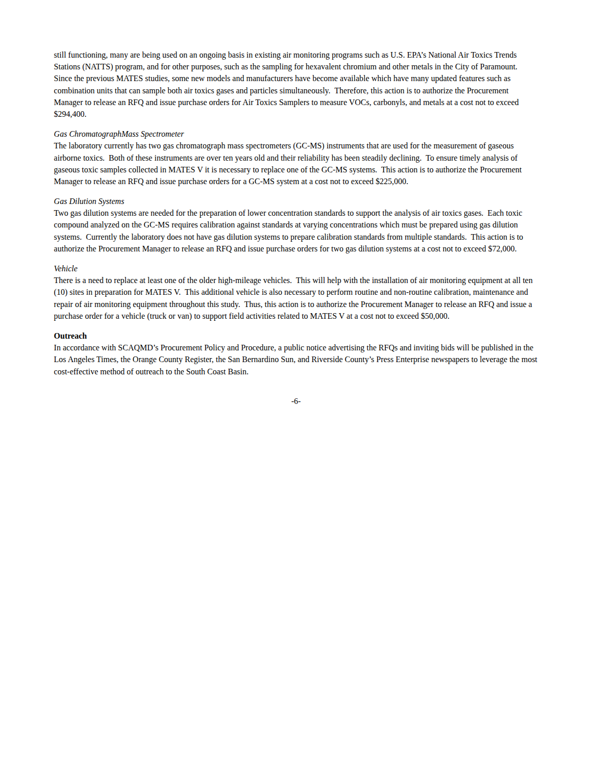still functioning, many are being used on an ongoing basis in existing air monitoring programs such as U.S. EPA’s National Air Toxics Trends Stations (NATTS) program, and for other purposes, such as the sampling for hexavalent chromium and other metals in the City of Paramount. Since the previous MATES studies, some new models and manufacturers have become available which have many updated features such as combination units that can sample both air toxics gases and particles simultaneously. Therefore, this action is to authorize the Procurement Manager to release an RFQ and issue purchase orders for Air Toxics Samplers to measure VOCs, carbonyls, and metals at a cost not to exceed $294,400.
Gas ChromatographMass Spectrometer
The laboratory currently has two gas chromatograph mass spectrometers (GC-MS) instruments that are used for the measurement of gaseous airborne toxics. Both of these instruments are over ten years old and their reliability has been steadily declining. To ensure timely analysis of gaseous toxic samples collected in MATES V it is necessary to replace one of the GC-MS systems. This action is to authorize the Procurement Manager to release an RFQ and issue purchase orders for a GC-MS system at a cost not to exceed $225,000.
Gas Dilution Systems
Two gas dilution systems are needed for the preparation of lower concentration standards to support the analysis of air toxics gases. Each toxic compound analyzed on the GC-MS requires calibration against standards at varying concentrations which must be prepared using gas dilution systems. Currently the laboratory does not have gas dilution systems to prepare calibration standards from multiple standards. This action is to authorize the Procurement Manager to release an RFQ and issue purchase orders for two gas dilution systems at a cost not to exceed $72,000.
Vehicle
There is a need to replace at least one of the older high-mileage vehicles. This will help with the installation of air monitoring equipment at all ten (10) sites in preparation for MATES V. This additional vehicle is also necessary to perform routine and non-routine calibration, maintenance and repair of air monitoring equipment throughout this study. Thus, this action is to authorize the Procurement Manager to release an RFQ and issue a purchase order for a vehicle (truck or van) to support field activities related to MATES V at a cost not to exceed $50,000.
Outreach
In accordance with SCAQMD’s Procurement Policy and Procedure, a public notice advertising the RFQs and inviting bids will be published in the Los Angeles Times, the Orange County Register, the San Bernardino Sun, and Riverside County’s Press Enterprise newspapers to leverage the most cost-effective method of outreach to the South Coast Basin.
-6-